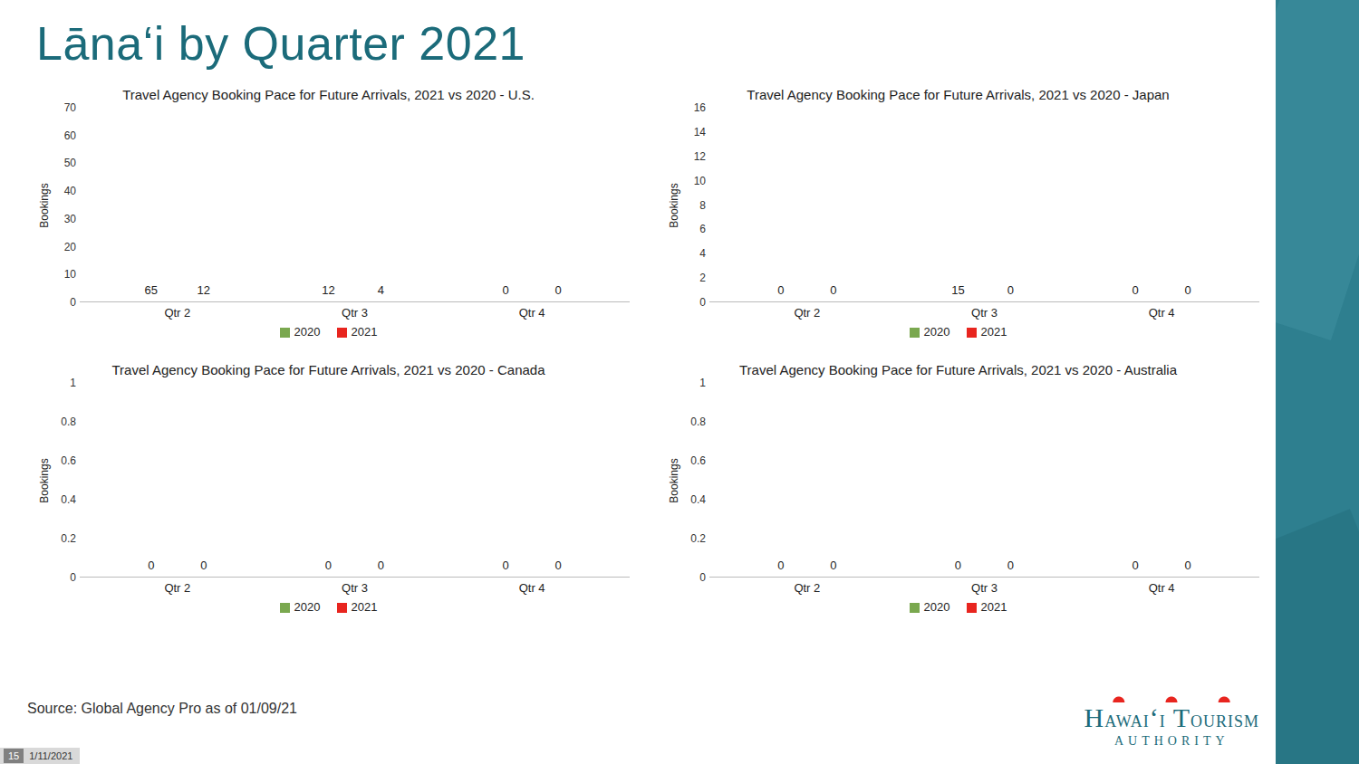Lāna‘i by Quarter 2021
Travel Agency Booking Pace for Future Arrivals, 2021 vs 2020 - U.S.
Bookings
70 60 50 40 30 20 10 0
65
12
12
4
0
0
Qtr 2 Qtr 3 Qtr 4
2020 2021
Travel Agency Booking Pace for Future Arrivals, 2021 vs 2020 - Japan
Bookings
16 14 12 10 8 6 4 2 0
0
0
15
0
0
0
Qtr 2 Qtr 3 Qtr 4
2020 2021
Travel Agency Booking Pace for Future Arrivals, 2021 vs 2020 - Canada
Bookings
1 0.8 0.6 0.4 0.2 0
0
0
0
0
0
0
Qtr 2 Qtr 3 Qtr 4
2020 2021
Travel Agency Booking Pace for Future Arrivals, 2021 vs 2020 - Australia
Bookings
1 0.8 0.6 0.4 0.2 0
0
0
0
0
0
0
Qtr 2 Qtr 3 Qtr 4
2020 2021
Source: Global Agency Pro as of 01/09/21
HAWAI‘I TOURISM
AUTHORITY
151/11/2021